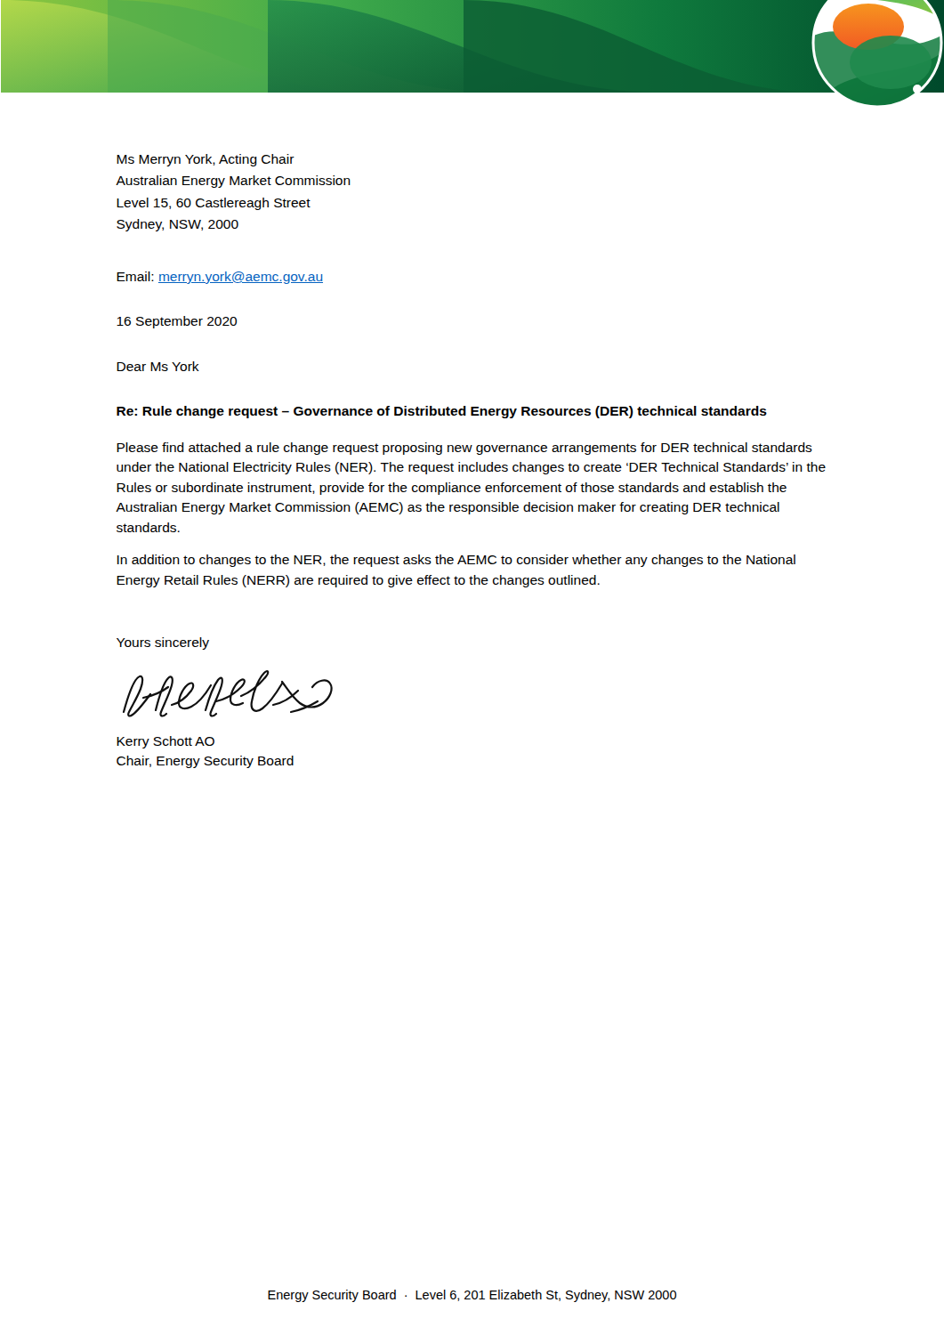Ms Merryn York, Acting Chair
Australian Energy Market Commission
Level 15, 60 Castlereagh Street
Sydney, NSW, 2000
Email: merryn.york@aemc.gov.au
16 September 2020
Dear Ms York
Re: Rule change request – Governance of Distributed Energy Resources (DER) technical standards
Please find attached a rule change request proposing new governance arrangements for DER technical standards under the National Electricity Rules (NER). The request includes changes to create ‘DER Technical Standards’ in the Rules or subordinate instrument, provide for the compliance enforcement of those standards and establish the Australian Energy Market Commission (AEMC) as the responsible decision maker for creating DER technical standards.
In addition to changes to the NER, the request asks the AEMC to consider whether any changes to the National Energy Retail Rules (NERR) are required to give effect to the changes outlined.
Yours sincerely
Kerry Schott AO
Chair, Energy Security Board
Energy Security Board · Level 6, 201 Elizabeth St, Sydney, NSW 2000